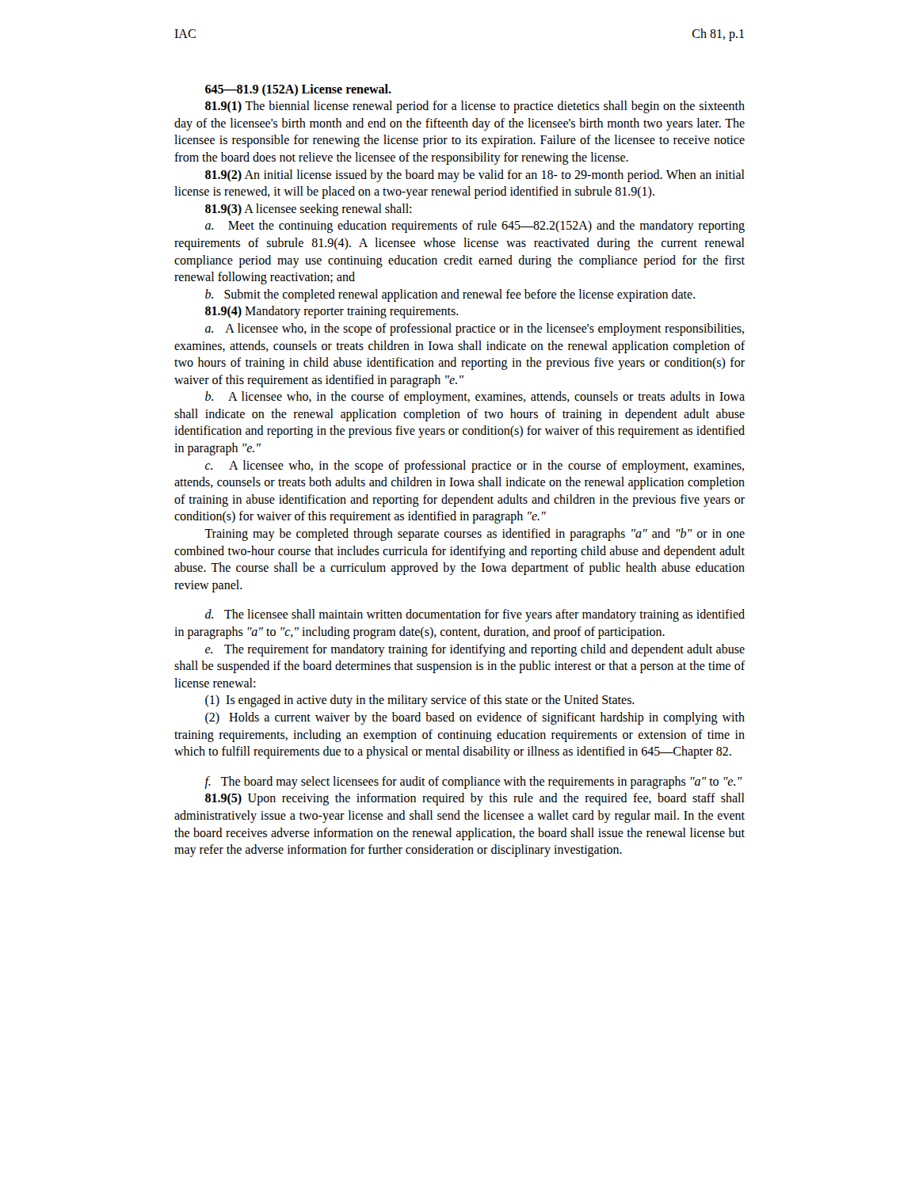IAC
Ch 81, p.1
645—81.9 (152A) License renewal.
81.9(1) The biennial license renewal period for a license to practice dietetics shall begin on the sixteenth day of the licensee's birth month and end on the fifteenth day of the licensee's birth month two years later. The licensee is responsible for renewing the license prior to its expiration. Failure of the licensee to receive notice from the board does not relieve the licensee of the responsibility for renewing the license.
81.9(2) An initial license issued by the board may be valid for an 18- to 29-month period. When an initial license is renewed, it will be placed on a two-year renewal period identified in subrule 81.9(1).
81.9(3) A licensee seeking renewal shall:
a. Meet the continuing education requirements of rule 645—82.2(152A) and the mandatory reporting requirements of subrule 81.9(4). A licensee whose license was reactivated during the current renewal compliance period may use continuing education credit earned during the compliance period for the first renewal following reactivation; and
b. Submit the completed renewal application and renewal fee before the license expiration date.
81.9(4) Mandatory reporter training requirements.
a. A licensee who, in the scope of professional practice or in the licensee's employment responsibilities, examines, attends, counsels or treats children in Iowa shall indicate on the renewal application completion of two hours of training in child abuse identification and reporting in the previous five years or condition(s) for waiver of this requirement as identified in paragraph "e."
b. A licensee who, in the course of employment, examines, attends, counsels or treats adults in Iowa shall indicate on the renewal application completion of two hours of training in dependent adult abuse identification and reporting in the previous five years or condition(s) for waiver of this requirement as identified in paragraph "e."
c. A licensee who, in the scope of professional practice or in the course of employment, examines, attends, counsels or treats both adults and children in Iowa shall indicate on the renewal application completion of training in abuse identification and reporting for dependent adults and children in the previous five years or condition(s) for waiver of this requirement as identified in paragraph "e."
Training may be completed through separate courses as identified in paragraphs "a" and "b" or in one combined two-hour course that includes curricula for identifying and reporting child abuse and dependent adult abuse. The course shall be a curriculum approved by the Iowa department of public health abuse education review panel.
d. The licensee shall maintain written documentation for five years after mandatory training as identified in paragraphs "a" to "c," including program date(s), content, duration, and proof of participation.
e. The requirement for mandatory training for identifying and reporting child and dependent adult abuse shall be suspended if the board determines that suspension is in the public interest or that a person at the time of license renewal:
(1) Is engaged in active duty in the military service of this state or the United States.
(2) Holds a current waiver by the board based on evidence of significant hardship in complying with training requirements, including an exemption of continuing education requirements or extension of time in which to fulfill requirements due to a physical or mental disability or illness as identified in 645—Chapter 82.
f. The board may select licensees for audit of compliance with the requirements in paragraphs "a" to "e."
81.9(5) Upon receiving the information required by this rule and the required fee, board staff shall administratively issue a two-year license and shall send the licensee a wallet card by regular mail. In the event the board receives adverse information on the renewal application, the board shall issue the renewal license but may refer the adverse information for further consideration or disciplinary investigation.